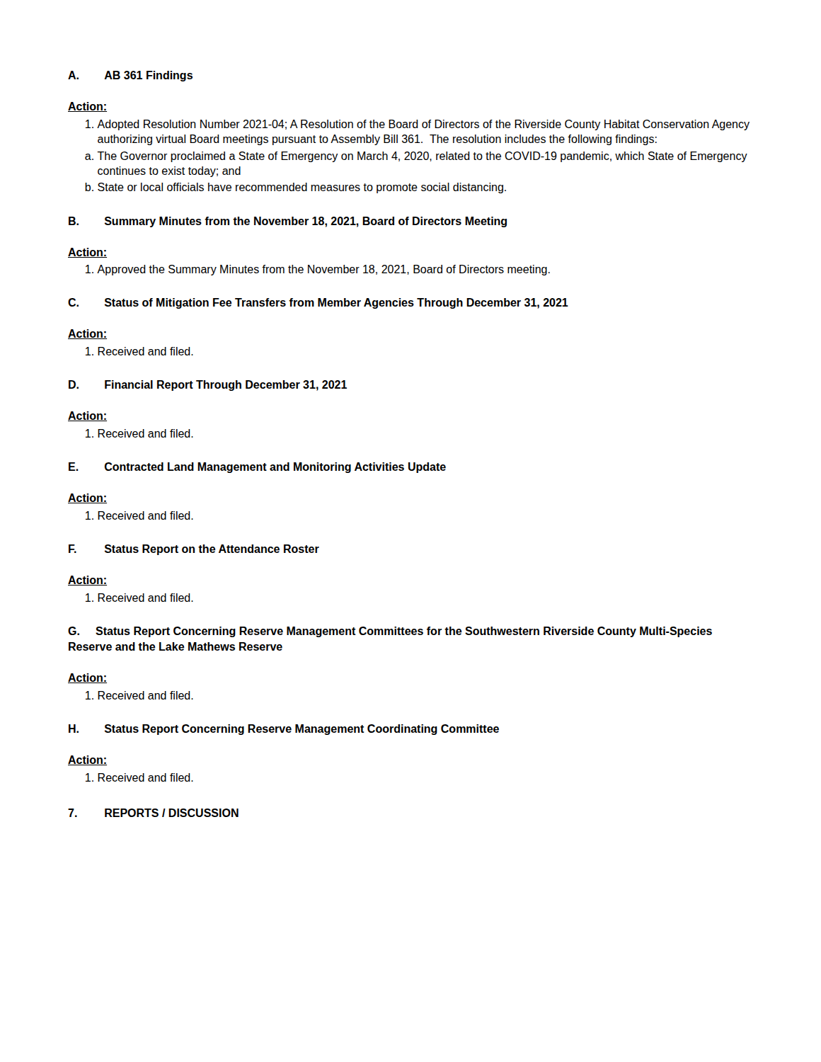A. AB 361 Findings
Action:
Adopted Resolution Number 2021-04; A Resolution of the Board of Directors of the Riverside County Habitat Conservation Agency authorizing virtual Board meetings pursuant to Assembly Bill 361. The resolution includes the following findings:
The Governor proclaimed a State of Emergency on March 4, 2020, related to the COVID-19 pandemic, which State of Emergency continues to exist today; and
State or local officials have recommended measures to promote social distancing.
B. Summary Minutes from the November 18, 2021, Board of Directors Meeting
Action:
Approved the Summary Minutes from the November 18, 2021, Board of Directors meeting.
C. Status of Mitigation Fee Transfers from Member Agencies Through December 31, 2021
Action:
Received and filed.
D. Financial Report Through December 31, 2021
Action:
Received and filed.
E. Contracted Land Management and Monitoring Activities Update
Action:
Received and filed.
F. Status Report on the Attendance Roster
Action:
Received and filed.
G. Status Report Concerning Reserve Management Committees for the Southwestern Riverside County Multi-Species Reserve and the Lake Mathews Reserve
Action:
Received and filed.
H. Status Report Concerning Reserve Management Coordinating Committee
Action:
Received and filed.
7. REPORTS / DISCUSSION